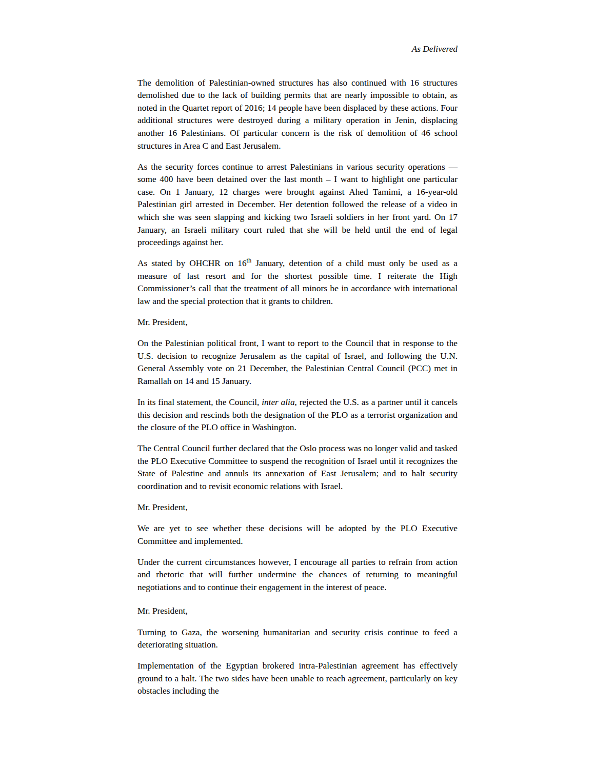As Delivered
The demolition of Palestinian-owned structures has also continued with 16 structures demolished due to the lack of building permits that are nearly impossible to obtain, as noted in the Quartet report of 2016; 14 people have been displaced by these actions. Four additional structures were destroyed during a military operation in Jenin, displacing another 16 Palestinians. Of particular concern is the risk of demolition of 46 school structures in Area C and East Jerusalem.
As the security forces continue to arrest Palestinians in various security operations — some 400 have been detained over the last month – I want to highlight one particular case. On 1 January, 12 charges were brought against Ahed Tamimi, a 16-year-old Palestinian girl arrested in December. Her detention followed the release of a video in which she was seen slapping and kicking two Israeli soldiers in her front yard. On 17 January, an Israeli military court ruled that she will be held until the end of legal proceedings against her.
As stated by OHCHR on 16th January, detention of a child must only be used as a measure of last resort and for the shortest possible time. I reiterate the High Commissioner’s call that the treatment of all minors be in accordance with international law and the special protection that it grants to children.
Mr. President,
On the Palestinian political front, I want to report to the Council that in response to the U.S. decision to recognize Jerusalem as the capital of Israel, and following the U.N. General Assembly vote on 21 December, the Palestinian Central Council (PCC) met in Ramallah on 14 and 15 January.
In its final statement, the Council, inter alia, rejected the U.S. as a partner until it cancels this decision and rescinds both the designation of the PLO as a terrorist organization and the closure of the PLO office in Washington.
The Central Council further declared that the Oslo process was no longer valid and tasked the PLO Executive Committee to suspend the recognition of Israel until it recognizes the State of Palestine and annuls its annexation of East Jerusalem; and to halt security coordination and to revisit economic relations with Israel.
Mr. President,
We are yet to see whether these decisions will be adopted by the PLO Executive Committee and implemented.
Under the current circumstances however, I encourage all parties to refrain from action and rhetoric that will further undermine the chances of returning to meaningful negotiations and to continue their engagement in the interest of peace.
Mr. President,
Turning to Gaza, the worsening humanitarian and security crisis continue to feed a deteriorating situation.
Implementation of the Egyptian brokered intra-Palestinian agreement has effectively ground to a halt. The two sides have been unable to reach agreement, particularly on key obstacles including the